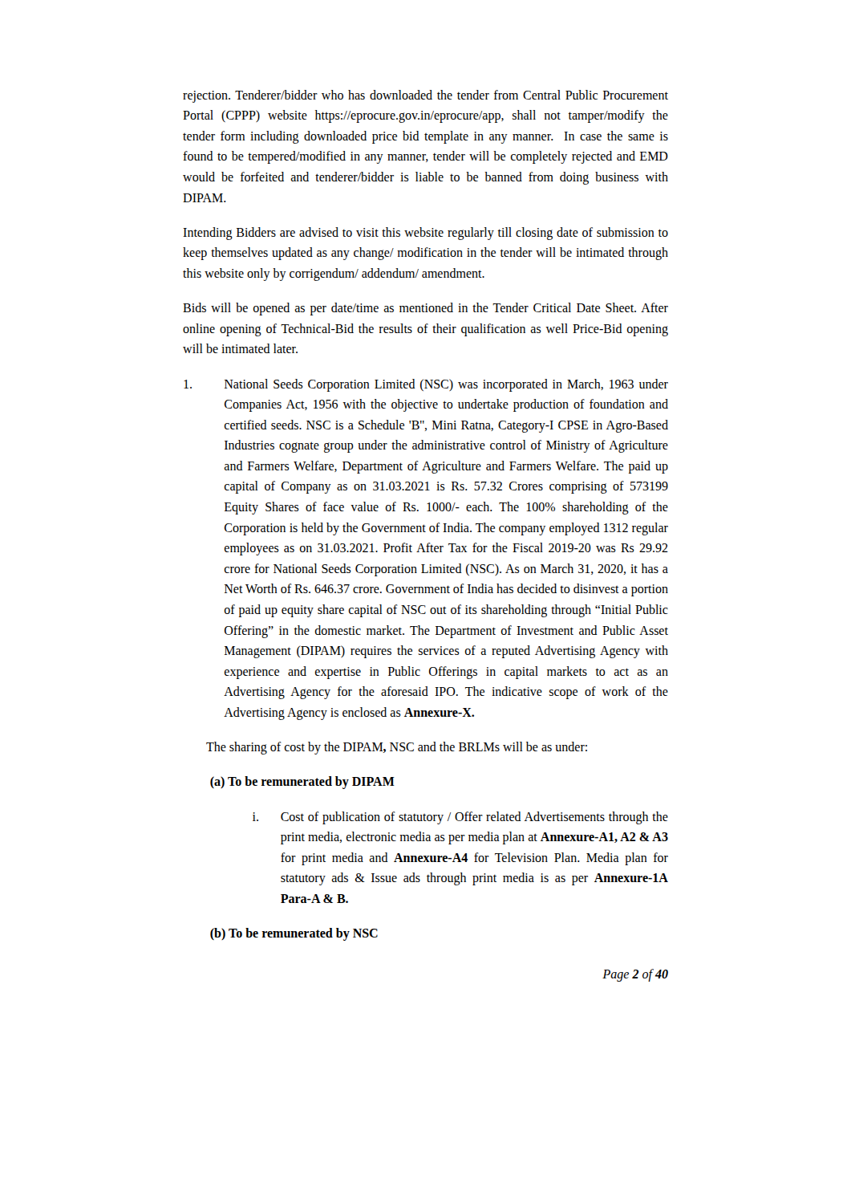rejection. Tenderer/bidder who has downloaded the tender from Central Public Procurement Portal (CPPP) website https://eprocure.gov.in/eprocure/app, shall not tamper/modify the tender form including downloaded price bid template in any manner. In case the same is found to be tempered/modified in any manner, tender will be completely rejected and EMD would be forfeited and tenderer/bidder is liable to be banned from doing business with DIPAM.
Intending Bidders are advised to visit this website regularly till closing date of submission to keep themselves updated as any change/ modification in the tender will be intimated through this website only by corrigendum/ addendum/ amendment.
Bids will be opened as per date/time as mentioned in the Tender Critical Date Sheet. After online opening of Technical-Bid the results of their qualification as well Price-Bid opening will be intimated later.
1.
National Seeds Corporation Limited (NSC) was incorporated in March, 1963 under Companies Act, 1956 with the objective to undertake production of foundation and certified seeds. NSC is a Schedule 'B'', Mini Ratna, Category-I CPSE in Agro-Based Industries cognate group under the administrative control of Ministry of Agriculture and Farmers Welfare, Department of Agriculture and Farmers Welfare. The paid up capital of Company as on 31.03.2021 is Rs. 57.32 Crores comprising of 573199 Equity Shares of face value of Rs. 1000/- each. The 100% shareholding of the Corporation is held by the Government of India. The company employed 1312 regular employees as on 31.03.2021. Profit After Tax for the Fiscal 2019-20 was Rs 29.92 crore for National Seeds Corporation Limited (NSC). As on March 31, 2020, it has a Net Worth of Rs. 646.37 crore. Government of India has decided to disinvest a portion of paid up equity share capital of NSC out of its shareholding through “Initial Public Offering” in the domestic market. The Department of Investment and Public Asset Management (DIPAM) requires the services of a reputed Advertising Agency with experience and expertise in Public Offerings in capital markets to act as an Advertising Agency for the aforesaid IPO. The indicative scope of work of the Advertising Agency is enclosed as Annexure-X.
The sharing of cost by the DIPAM, NSC and the BRLMs will be as under:
(a) To be remunerated by DIPAM
i.
Cost of publication of statutory / Offer related Advertisements through the print media, electronic media as per media plan at Annexure-A1, A2 & A3 for print media and Annexure-A4 for Television Plan. Media plan for statutory ads & Issue ads through print media is as per Annexure-1A Para-A & B.
(b) To be remunerated by NSC
Page 2 of 40